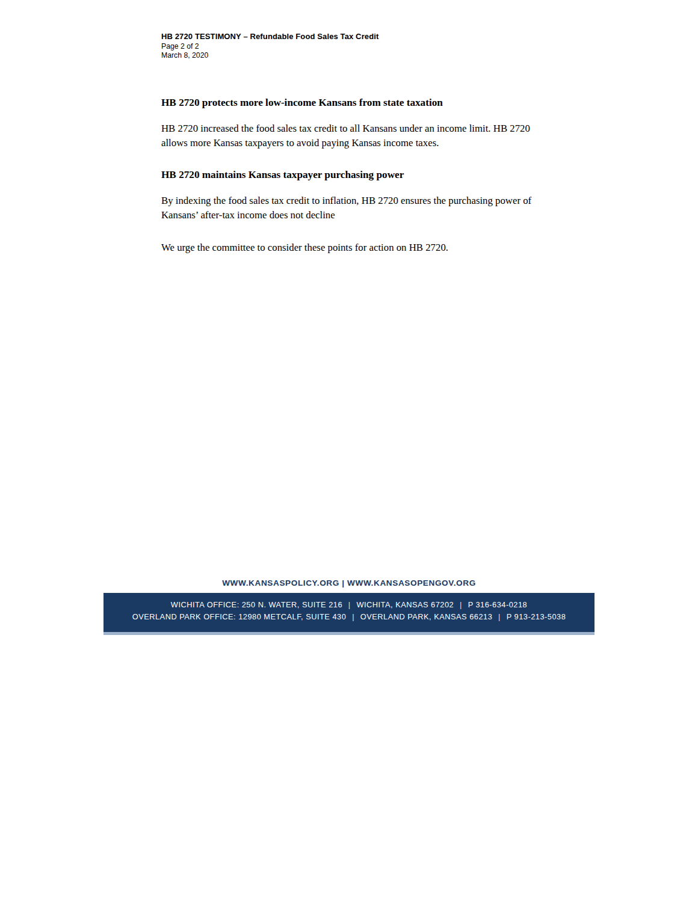HB 2720 TESTIMONY – Refundable Food Sales Tax Credit
Page 2 of 2
March 8, 2020
HB 2720 protects more low-income Kansans from state taxation
HB 2720 increased the food sales tax credit to all Kansans under an income limit. HB 2720 allows more Kansas taxpayers to avoid paying Kansas income taxes.
HB 2720 maintains Kansas taxpayer purchasing power
By indexing the food sales tax credit to inflation, HB 2720 ensures the purchasing power of Kansans’ after-tax income does not decline
We urge the committee to consider these points for action on HB 2720.
WWW.KANSASPOLICY.ORG | WWW.KANSASOPENGOV.ORG
WICHITA OFFICE: 250 N. WATER, SUITE 216 | WICHITA, KANSAS 67202 | P 316-634-0218
OVERLAND PARK OFFICE: 12980 METCALF, SUITE 430 | OVERLAND PARK, KANSAS 66213 | P 913-213-5038